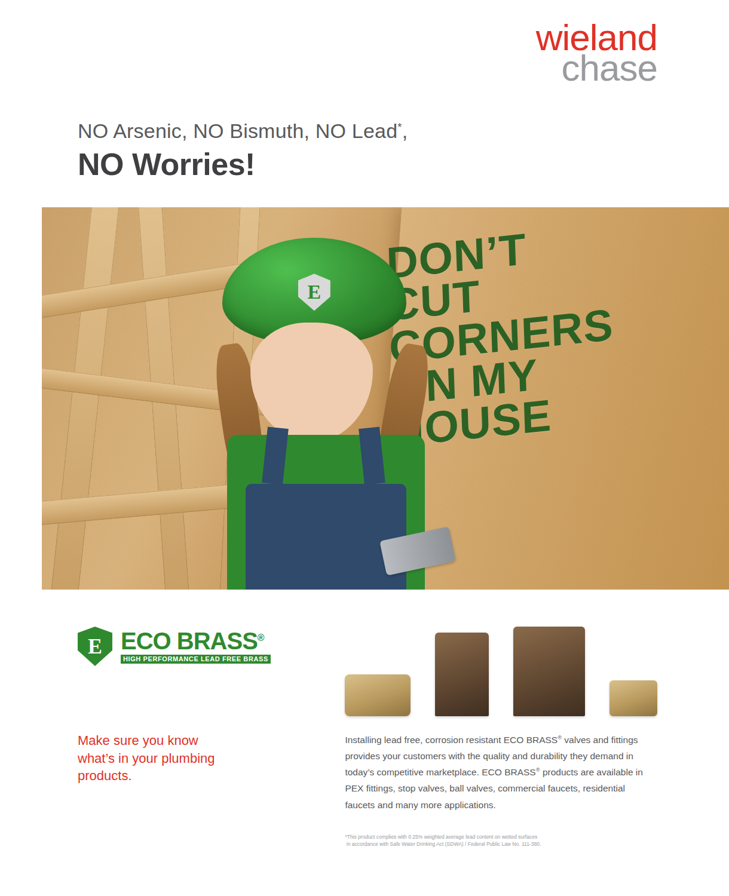wieland chase
NO Arsenic, NO Bismuth, NO Lead*,
NO Worries!
Don’t
Cut
Corners
On My
House
E
E
ECO BRASS® High Performance Lead Free Brass
Make sure you know
what’s in your plumbing
products.
Installing lead free, corrosion resistant ECO BRASS® valves and fittings provides your customers with the quality and durability they demand in today’s competitive marketplace. ECO BRASS® products are available in PEX fittings, stop valves, ball valves, commercial faucets, residential faucets and many more applications.
*This product complies with 0.25% weighted average lead content on wetted surfaces
in accordance with Safe Water Drinking Act (SDWA) / Federal Public Law No. 111-380.